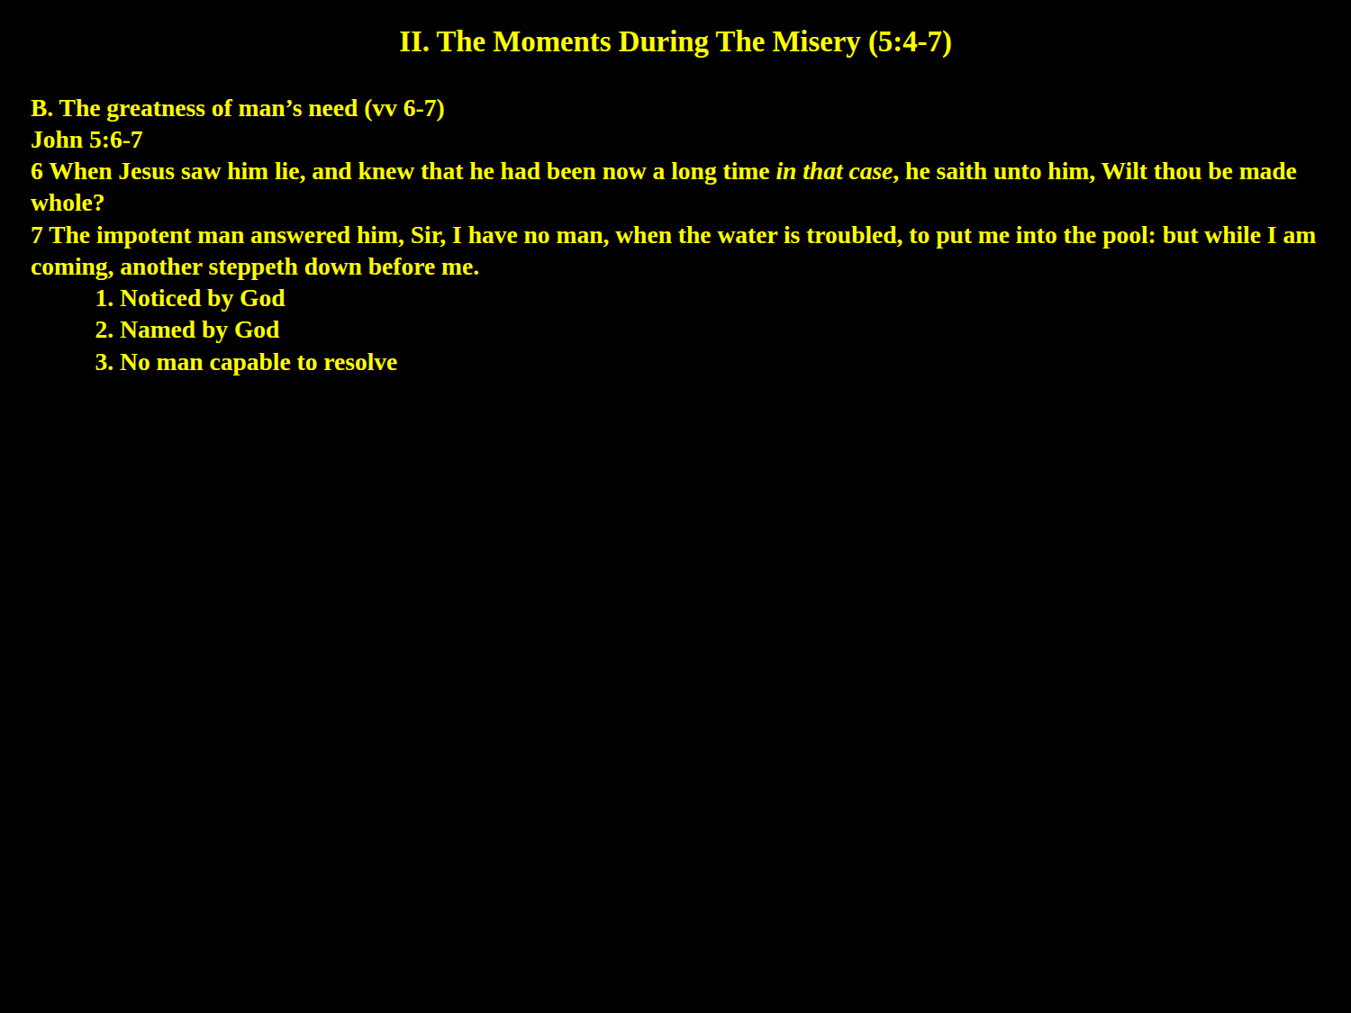II. The Moments During The Misery (5:4-7)
B. The greatness of man’s need (vv 6-7)
John 5:6-7
6 When Jesus saw him lie, and knew that he had been now a long time in that case, he saith unto him, Wilt thou be made whole?
7 The impotent man answered him, Sir, I have no man, when the water is troubled, to put me into the pool: but while I am coming, another steppeth down before me.
1. Noticed by God
2. Named by God
3. No man capable to resolve